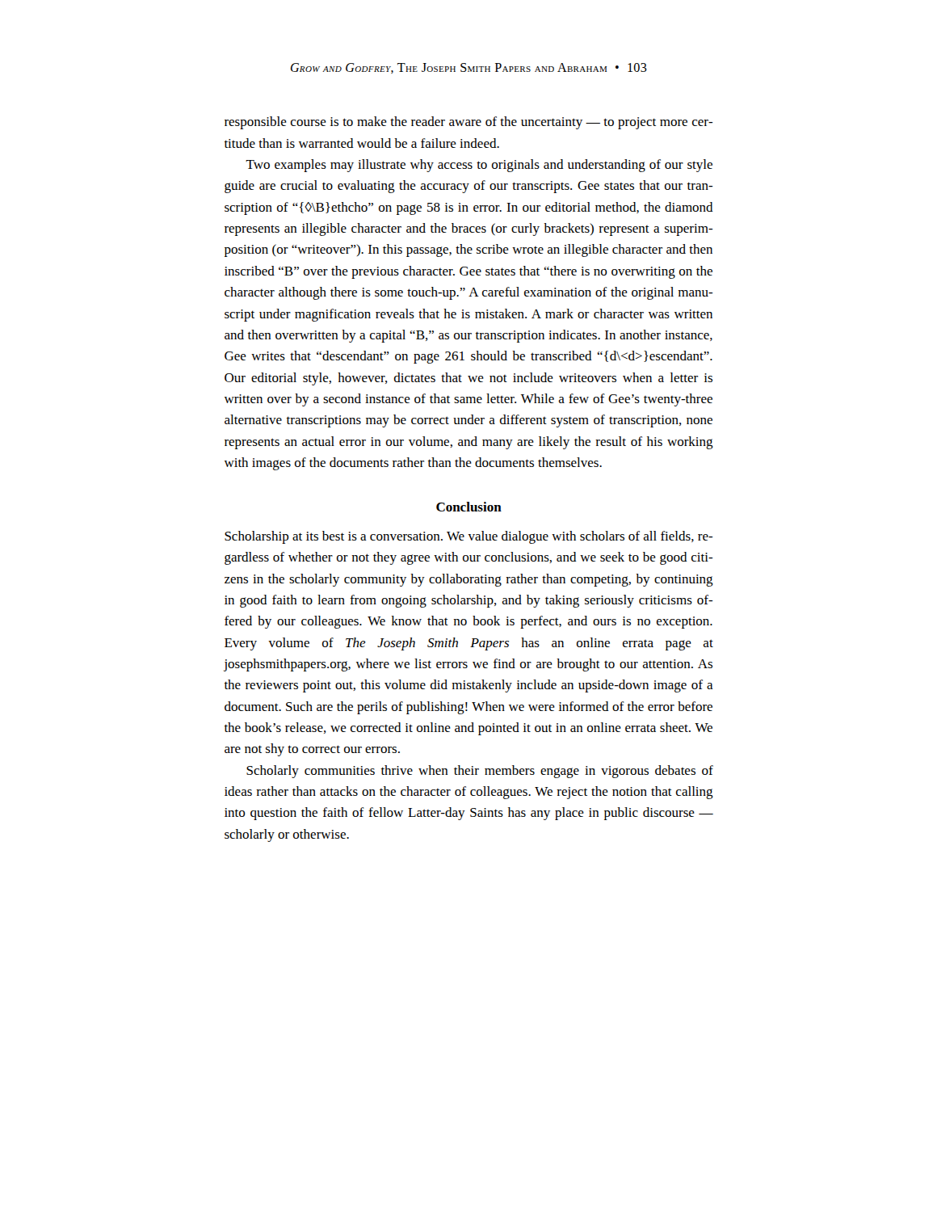Grow and Godfrey, The Joseph Smith Papers and Abraham•103
responsible course is to make the reader aware of the uncertainty — to project more certitude than is warranted would be a failure indeed.
Two examples may illustrate why access to originals and understanding of our style guide are crucial to evaluating the accuracy of our transcripts. Gee states that our transcription of “{◊\B}ethcho” on page 58 is in error. In our editorial method, the diamond represents an illegible character and the braces (or curly brackets) represent a superimposition (or “writeover”). In this passage, the scribe wrote an illegible character and then inscribed “B” over the previous character. Gee states that “there is no overwriting on the character although there is some touch-up.” A careful examination of the original manuscript under magnification reveals that he is mistaken. A mark or character was written and then overwritten by a capital “B,” as our transcription indicates. In another instance, Gee writes that “descendant” on page 261 should be transcribed “{d\<d>}escendant”. Our editorial style, however, dictates that we not include writeovers when a letter is written over by a second instance of that same letter. While a few of Gee’s twenty-three alternative transcriptions may be correct under a different system of transcription, none represents an actual error in our volume, and many are likely the result of his working with images of the documents rather than the documents themselves.
Conclusion
Scholarship at its best is a conversation. We value dialogue with scholars of all fields, regardless of whether or not they agree with our conclusions, and we seek to be good citizens in the scholarly community by collaborating rather than competing, by continuing in good faith to learn from ongoing scholarship, and by taking seriously criticisms offered by our colleagues. We know that no book is perfect, and ours is no exception. Every volume of The Joseph Smith Papers has an online errata page at josephsmithpapers.org, where we list errors we find or are brought to our attention. As the reviewers point out, this volume did mistakenly include an upside-down image of a document. Such are the perils of publishing! When we were informed of the error before the book’s release, we corrected it online and pointed it out in an online errata sheet. We are not shy to correct our errors.
Scholarly communities thrive when their members engage in vigorous debates of ideas rather than attacks on the character of colleagues. We reject the notion that calling into question the faith of fellow Latter-day Saints has any place in public discourse — scholarly or otherwise.